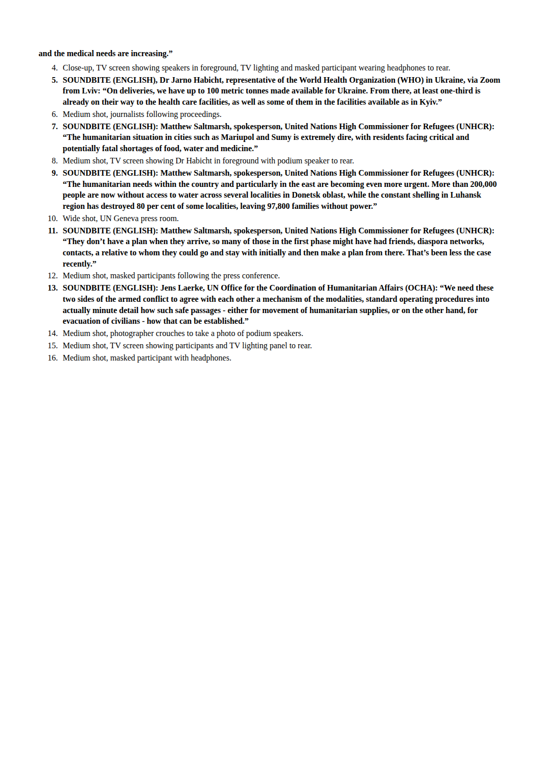and the medical needs are increasing.”
Close-up, TV screen showing speakers in foreground, TV lighting and masked participant wearing headphones to rear.
SOUNDBITE (ENGLISH), Dr Jarno Habicht, representative of the World Health Organization (WHO) in Ukraine, via Zoom from Lviv: “On deliveries, we have up to 100 metric tonnes made available for Ukraine. From there, at least one-third is already on their way to the health care facilities, as well as some of them in the facilities available as in Kyiv.”
Medium shot, journalists following proceedings.
SOUNDBITE (ENGLISH): Matthew Saltmarsh, spokesperson, United Nations High Commissioner for Refugees (UNHCR): “The humanitarian situation in cities such as Mariupol and Sumy is extremely dire, with residents facing critical and potentially fatal shortages of food, water and medicine.”
Medium shot, TV screen showing Dr Habicht in foreground with podium speaker to rear.
SOUNDBITE (ENGLISH): Matthew Saltmarsh, spokesperson, United Nations High Commissioner for Refugees (UNHCR): “The humanitarian needs within the country and particularly in the east are becoming even more urgent. More than 200,000 people are now without access to water across several localities in Donetsk oblast, while the constant shelling in Luhansk region has destroyed 80 per cent of some localities, leaving 97,800 families without power.”
Wide shot, UN Geneva press room.
SOUNDBITE (ENGLISH): Matthew Saltmarsh, spokesperson, United Nations High Commissioner for Refugees (UNHCR): “They don’t have a plan when they arrive, so many of those in the first phase might have had friends, diaspora networks, contacts, a relative to whom they could go and stay with initially and then make a plan from there. That’s been less the case recently.”
Medium shot, masked participants following the press conference.
SOUNDBITE (ENGLISH): Jens Laerke, UN Office for the Coordination of Humanitarian Affairs (OCHA): “We need these two sides of the armed conflict to agree with each other a mechanism of the modalities, standard operating procedures into actually minute detail how such safe passages - either for movement of humanitarian supplies, or on the other hand, for evacuation of civilians - how that can be established.”
Medium shot, photographer crouches to take a photo of podium speakers.
Medium shot, TV screen showing participants and TV lighting panel to rear.
Medium shot, masked participant with headphones.